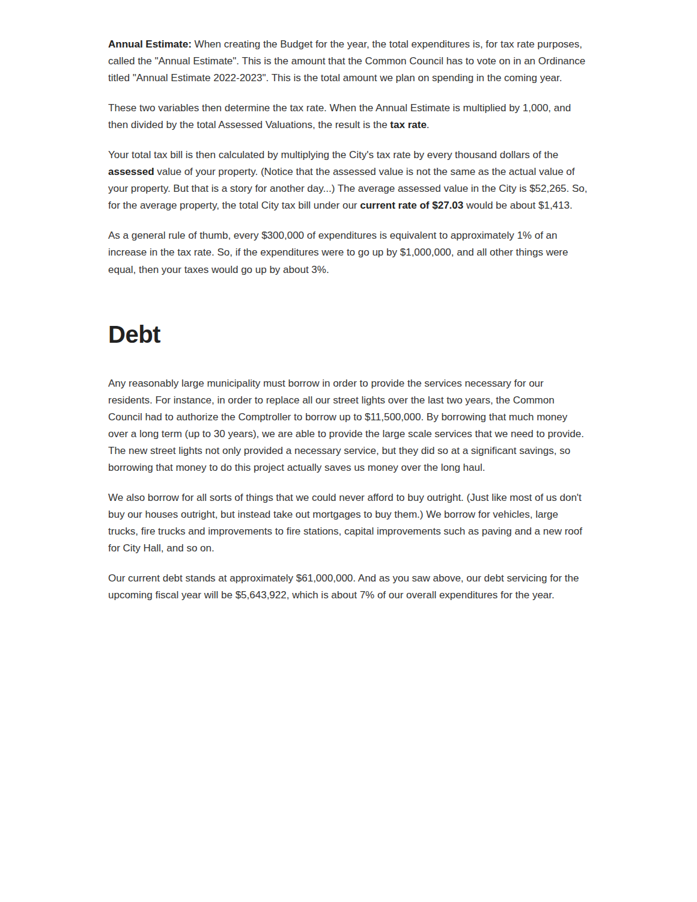Annual Estimate: When creating the Budget for the year, the total expenditures is, for tax rate purposes, called the "Annual Estimate". This is the amount that the Common Council has to vote on in an Ordinance titled "Annual Estimate 2022-2023". This is the total amount we plan on spending in the coming year.
These two variables then determine the tax rate. When the Annual Estimate is multiplied by 1,000, and then divided by the total Assessed Valuations, the result is the tax rate.
Your total tax bill is then calculated by multiplying the City's tax rate by every thousand dollars of the assessed value of your property. (Notice that the assessed value is not the same as the actual value of your property. But that is a story for another day...) The average assessed value in the City is $52,265. So, for the average property, the total City tax bill under our current rate of $27.03 would be about $1,413.
As a general rule of thumb, every $300,000 of expenditures is equivalent to approximately 1% of an increase in the tax rate. So, if the expenditures were to go up by $1,000,000, and all other things were equal, then your taxes would go up by about 3%.
Debt
Any reasonably large municipality must borrow in order to provide the services necessary for our residents. For instance, in order to replace all our street lights over the last two years, the Common Council had to authorize the Comptroller to borrow up to $11,500,000. By borrowing that much money over a long term (up to 30 years), we are able to provide the large scale services that we need to provide. The new street lights not only provided a necessary service, but they did so at a significant savings, so borrowing that money to do this project actually saves us money over the long haul.
We also borrow for all sorts of things that we could never afford to buy outright. (Just like most of us don't buy our houses outright, but instead take out mortgages to buy them.) We borrow for vehicles, large trucks, fire trucks and improvements to fire stations, capital improvements such as paving and a new roof for City Hall, and so on.
Our current debt stands at approximately $61,000,000. And as you saw above, our debt servicing for the upcoming fiscal year will be $5,643,922, which is about 7% of our overall expenditures for the year.